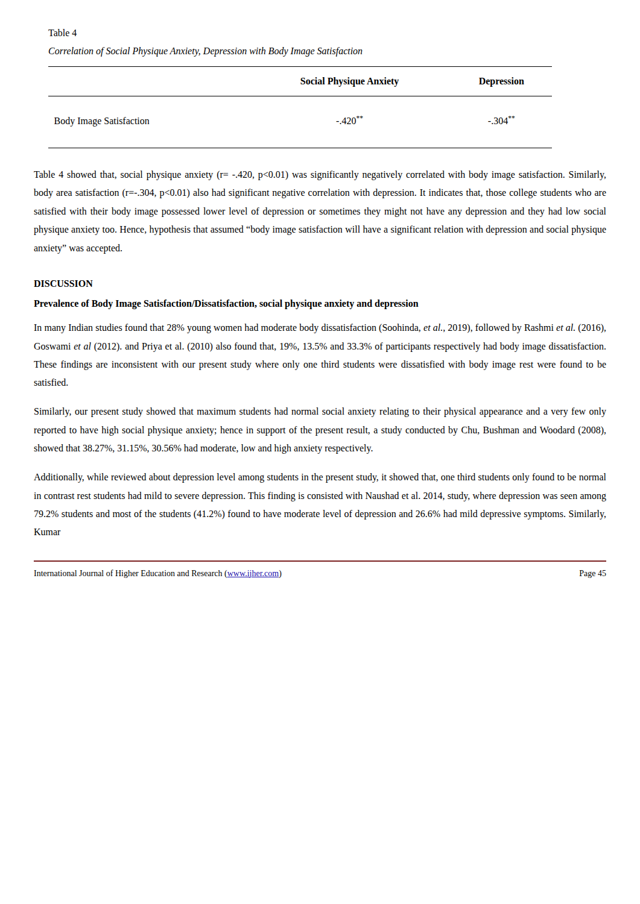Table 4 Correlation of Social Physique Anxiety, Depression with Body Image Satisfaction
| | Social Physique Anxiety | Depression |
| --- | --- | --- |
| Body Image Satisfaction | -.420 ** | -.304 ** |
Table 4 showed that, social physique anxiety (r= -.420, p<0.01) was significantly negatively correlated with body image satisfaction. Similarly, body area satisfaction (r=-.304, p<0.01) also had significant negative correlation with depression. It indicates that, those college students who are satisfied with their body image possessed lower level of depression or sometimes they might not have any depression and they had low social physique anxiety too. Hence, hypothesis that assumed “body image satisfaction will have a significant relation with depression and social physique anxiety” was accepted.
DISCUSSION
Prevalence of Body Image Satisfaction/Dissatisfaction, social physique anxiety and depression
In many Indian studies found that 28% young women had moderate body dissatisfaction (Soohinda, et al., 2019), followed by Rashmi et al. (2016), Goswami et al (2012). and Priya et al. (2010) also found that, 19%, 13.5% and 33.3% of participants respectively had body image dissatisfaction. These findings are inconsistent with our present study where only one third students were dissatisfied with body image rest were found to be satisfied.
Similarly, our present study showed that maximum students had normal social anxiety relating to their physical appearance and a very few only reported to have high social physique anxiety; hence in support of the present result, a study conducted by Chu, Bushman and Woodard (2008), showed that 38.27%, 31.15%, 30.56% had moderate, low and high anxiety respectively.
Additionally, while reviewed about depression level among students in the present study, it showed that, one third students only found to be normal in contrast rest students had mild to severe depression. This finding is consisted with Naushad et al. 2014, study, where depression was seen among 79.2% students and most of the students (41.2%) found to have moderate level of depression and 26.6% had mild depressive symptoms. Similarly, Kumar
International Journal of Higher Education and Research (www.ijher.com) Page 45